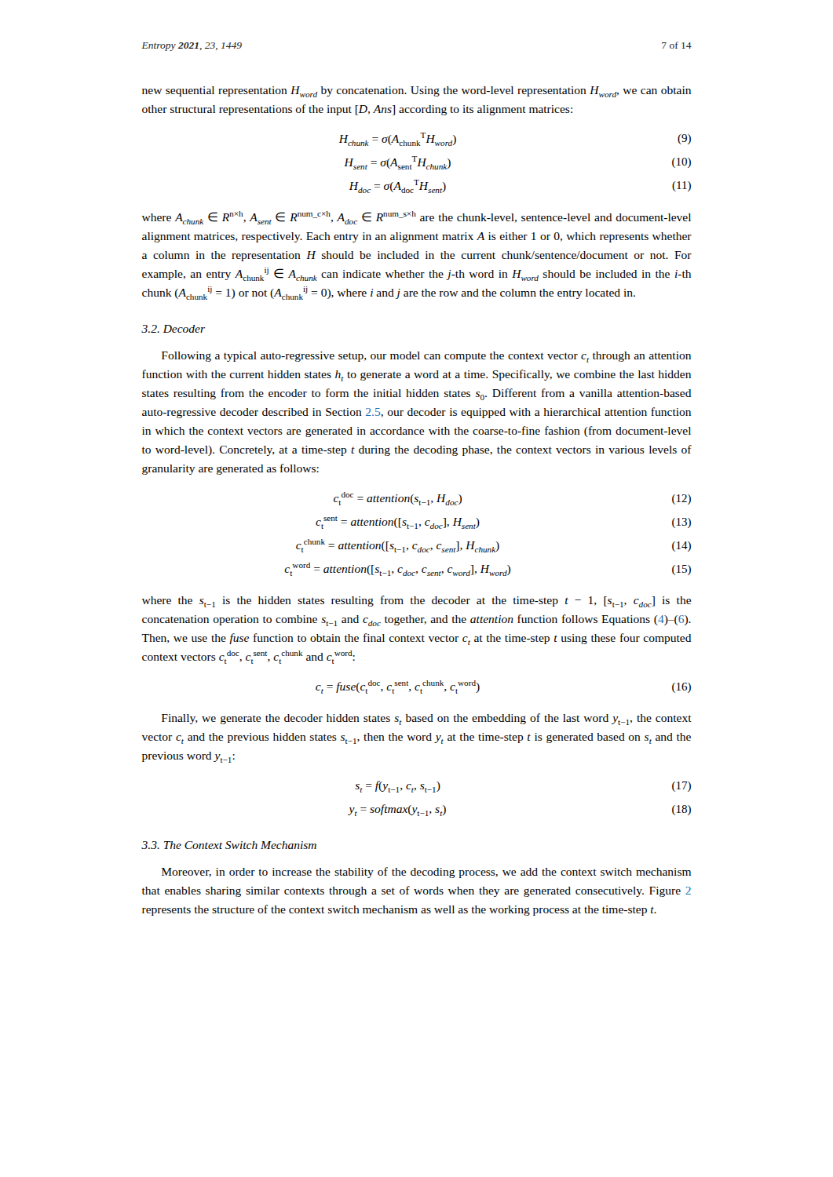Entropy 2021, 23, 1449
7 of 14
new sequential representation Hword by concatenation. Using the word-level representation Hword, we can obtain other structural representations of the input [D, Ans] according to its alignment matrices:
Hchunk = σ(AchunkTHword)
(9)
Hsent = σ(AsentTHchunk)
(10)
Hdoc = σ(AdocTHsent)
(11)
where Achunk ∈ Rn×h, Asent ∈ Rnum_c×h, Adoc ∈ Rnum_s×h are the chunk-level, sentence-level and document-level alignment matrices, respectively. Each entry in an alignment matrix A is either 1 or 0, which represents whether a column in the representation H should be included in the current chunk/sentence/document or not. For example, an entry Achunkij ∈ Achunk can indicate whether the j-th word in Hword should be included in the i-th chunk (Achunkij = 1) or not (Achunkij = 0), where i and j are the row and the column the entry located in.
3.2. Decoder
Following a typical auto-regressive setup, our model can compute the context vector ct through an attention function with the current hidden states ht to generate a word at a time. Specifically, we combine the last hidden states resulting from the encoder to form the initial hidden states s0. Different from a vanilla attention-based auto-regressive decoder described in Section 2.5, our decoder is equipped with a hierarchical attention function in which the context vectors are generated in accordance with the coarse-to-fine fashion (from document-level to word-level). Concretely, at a time-step t during the decoding phase, the context vectors in various levels of granularity are generated as follows:
ctdoc = attention(st−1, Hdoc)
(12)
ctsent = attention([st−1, cdoc], Hsent)
(13)
ctchunk = attention([st−1, cdoc, csent], Hchunk)
(14)
ctword = attention([st−1, cdoc, csent, cword], Hword)
(15)
where the st−1 is the hidden states resulting from the decoder at the time-step t − 1, [st−1, cdoc] is the concatenation operation to combine st−1 and cdoc together, and the attention function follows Equations (4)–(6). Then, we use the fuse function to obtain the final context vector ct at the time-step t using these four computed context vectors ctdoc, ctsent, ctchunk and ctword:
ct = fuse(ctdoc, ctsent, ctchunk, ctword)
(16)
Finally, we generate the decoder hidden states st based on the embedding of the last word yt−1, the context vector ct and the previous hidden states st−1, then the word yt at the time-step t is generated based on st and the previous word yt−1:
st = f(yt−1, ct, st−1)
(17)
yt = softmax(yt−1, st)
(18)
3.3. The Context Switch Mechanism
Moreover, in order to increase the stability of the decoding process, we add the context switch mechanism that enables sharing similar contexts through a set of words when they are generated consecutively. Figure 2 represents the structure of the context switch mechanism as well as the working process at the time-step t.